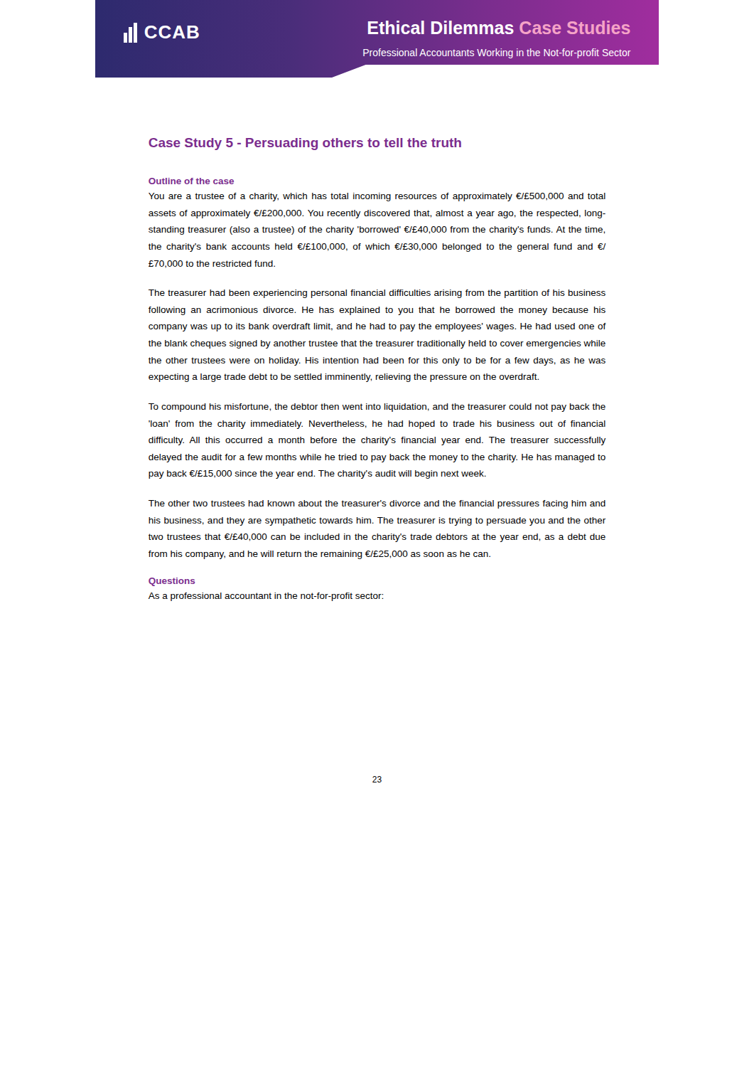CCAB
Ethical Dilemmas Case Studies
Professional Accountants Working in the Not-for-profit Sector
Case Study 5 - Persuading others to tell the truth
Outline of the case
You are a trustee of a charity, which has total incoming resources of approximately €/£500,000 and total assets of approximately €/£200,000. You recently discovered that, almost a year ago, the respected, long-standing treasurer (also a trustee) of the charity 'borrowed' €/£40,000 from the charity's funds. At the time, the charity's bank accounts held €/£100,000, of which €/£30,000 belonged to the general fund and €/£70,000 to the restricted fund.
The treasurer had been experiencing personal financial difficulties arising from the partition of his business following an acrimonious divorce. He has explained to you that he borrowed the money because his company was up to its bank overdraft limit, and he had to pay the employees' wages. He had used one of the blank cheques signed by another trustee that the treasurer traditionally held to cover emergencies while the other trustees were on holiday. His intention had been for this only to be for a few days, as he was expecting a large trade debt to be settled imminently, relieving the pressure on the overdraft.
To compound his misfortune, the debtor then went into liquidation, and the treasurer could not pay back the 'loan' from the charity immediately. Nevertheless, he had hoped to trade his business out of financial difficulty. All this occurred a month before the charity's financial year end. The treasurer successfully delayed the audit for a few months while he tried to pay back the money to the charity. He has managed to pay back €/£15,000 since the year end. The charity's audit will begin next week.
The other two trustees had known about the treasurer's divorce and the financial pressures facing him and his business, and they are sympathetic towards him. The treasurer is trying to persuade you and the other two trustees that €/£40,000 can be included in the charity's trade debtors at the year end, as a debt due from his company, and he will return the remaining €/£25,000 as soon as he can.
Questions
As a professional accountant in the not-for-profit sector:
23